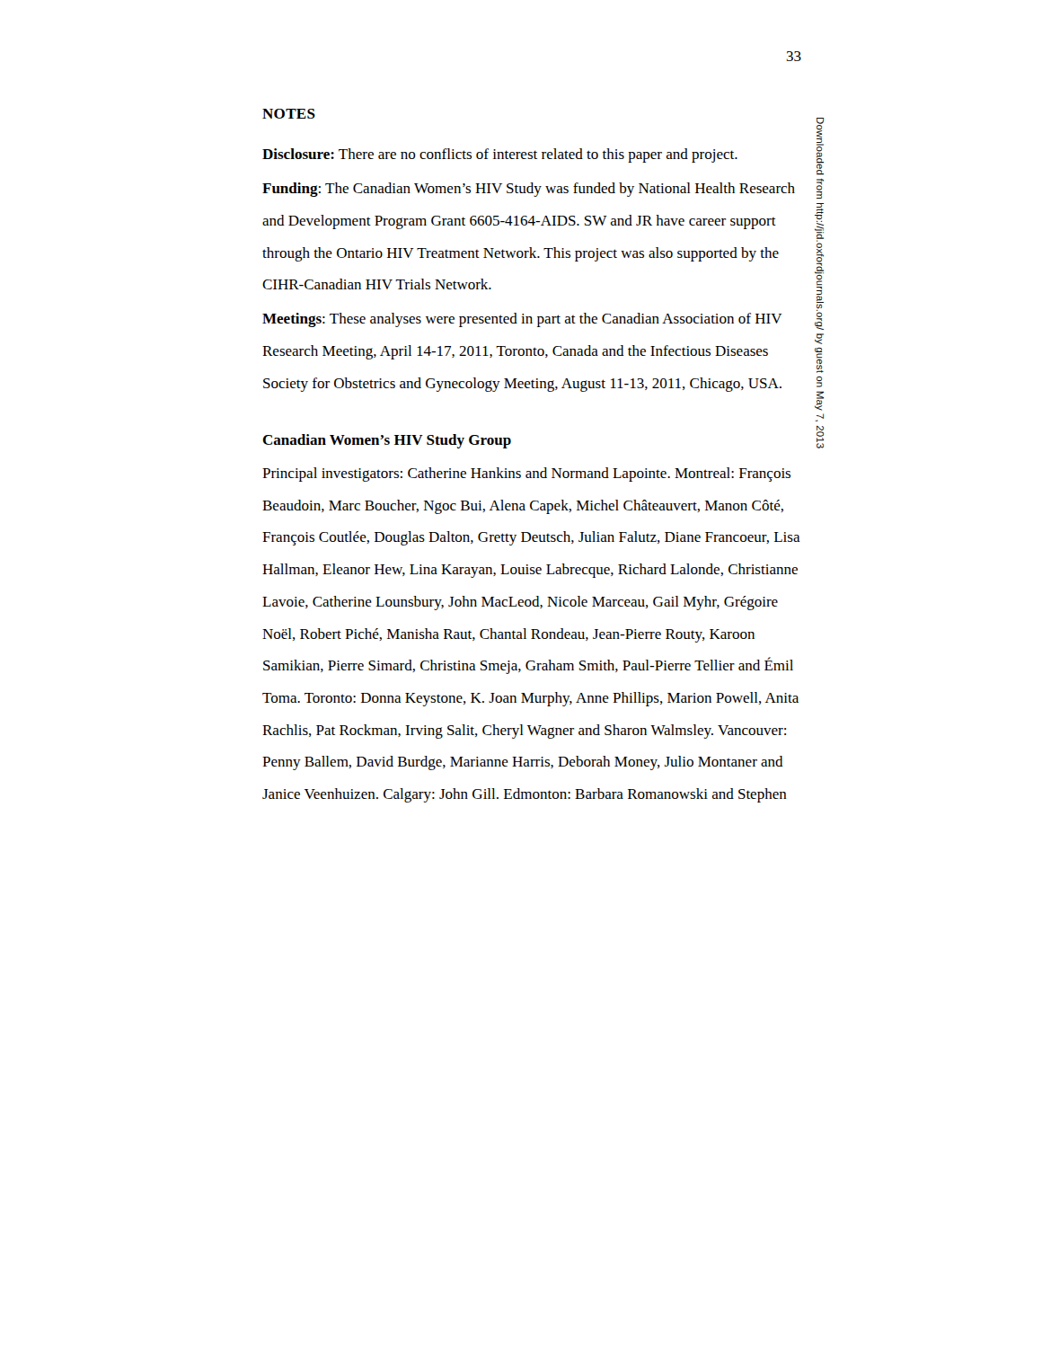33
NOTES
Disclosure: There are no conflicts of interest related to this paper and project.
Funding: The Canadian Women’s HIV Study was funded by National Health Research and Development Program Grant 6605-4164-AIDS. SW and JR have career support through the Ontario HIV Treatment Network. This project was also supported by the CIHR-Canadian HIV Trials Network.
Meetings: These analyses were presented in part at the Canadian Association of HIV Research Meeting, April 14-17, 2011, Toronto, Canada and the Infectious Diseases Society for Obstetrics and Gynecology Meeting, August 11-13, 2011, Chicago, USA.
Canadian Women’s HIV Study Group
Principal investigators: Catherine Hankins and Normand Lapointe. Montreal: François Beaudoin, Marc Boucher, Ngoc Bui, Alena Capek, Michel Châteauvert, Manon Côté, François Coutlée, Douglas Dalton, Gretty Deutsch, Julian Falutz, Diane Francoeur, Lisa Hallman, Eleanor Hew, Lina Karayan, Louise Labrecque, Richard Lalonde, Christianne Lavoie, Catherine Lounsbury, John MacLeod, Nicole Marceau, Gail Myhr, Grégoire Noël, Robert Piché, Manisha Raut, Chantal Rondeau, Jean-Pierre Routy, Karoon Samikian, Pierre Simard, Christina Smeja, Graham Smith, Paul-Pierre Tellier and Émil Toma. Toronto: Donna Keystone, K. Joan Murphy, Anne Phillips, Marion Powell, Anita Rachlis, Pat Rockman, Irving Salit, Cheryl Wagner and Sharon Walmsley. Vancouver: Penny Ballem, David Burdge, Marianne Harris, Deborah Money, Julio Montaner and Janice Veenhuizen. Calgary: John Gill. Edmonton: Barbara Romanowski and Stephen
Downloaded from http://jid.oxfordjournals.org/ by guest on May 7, 2013